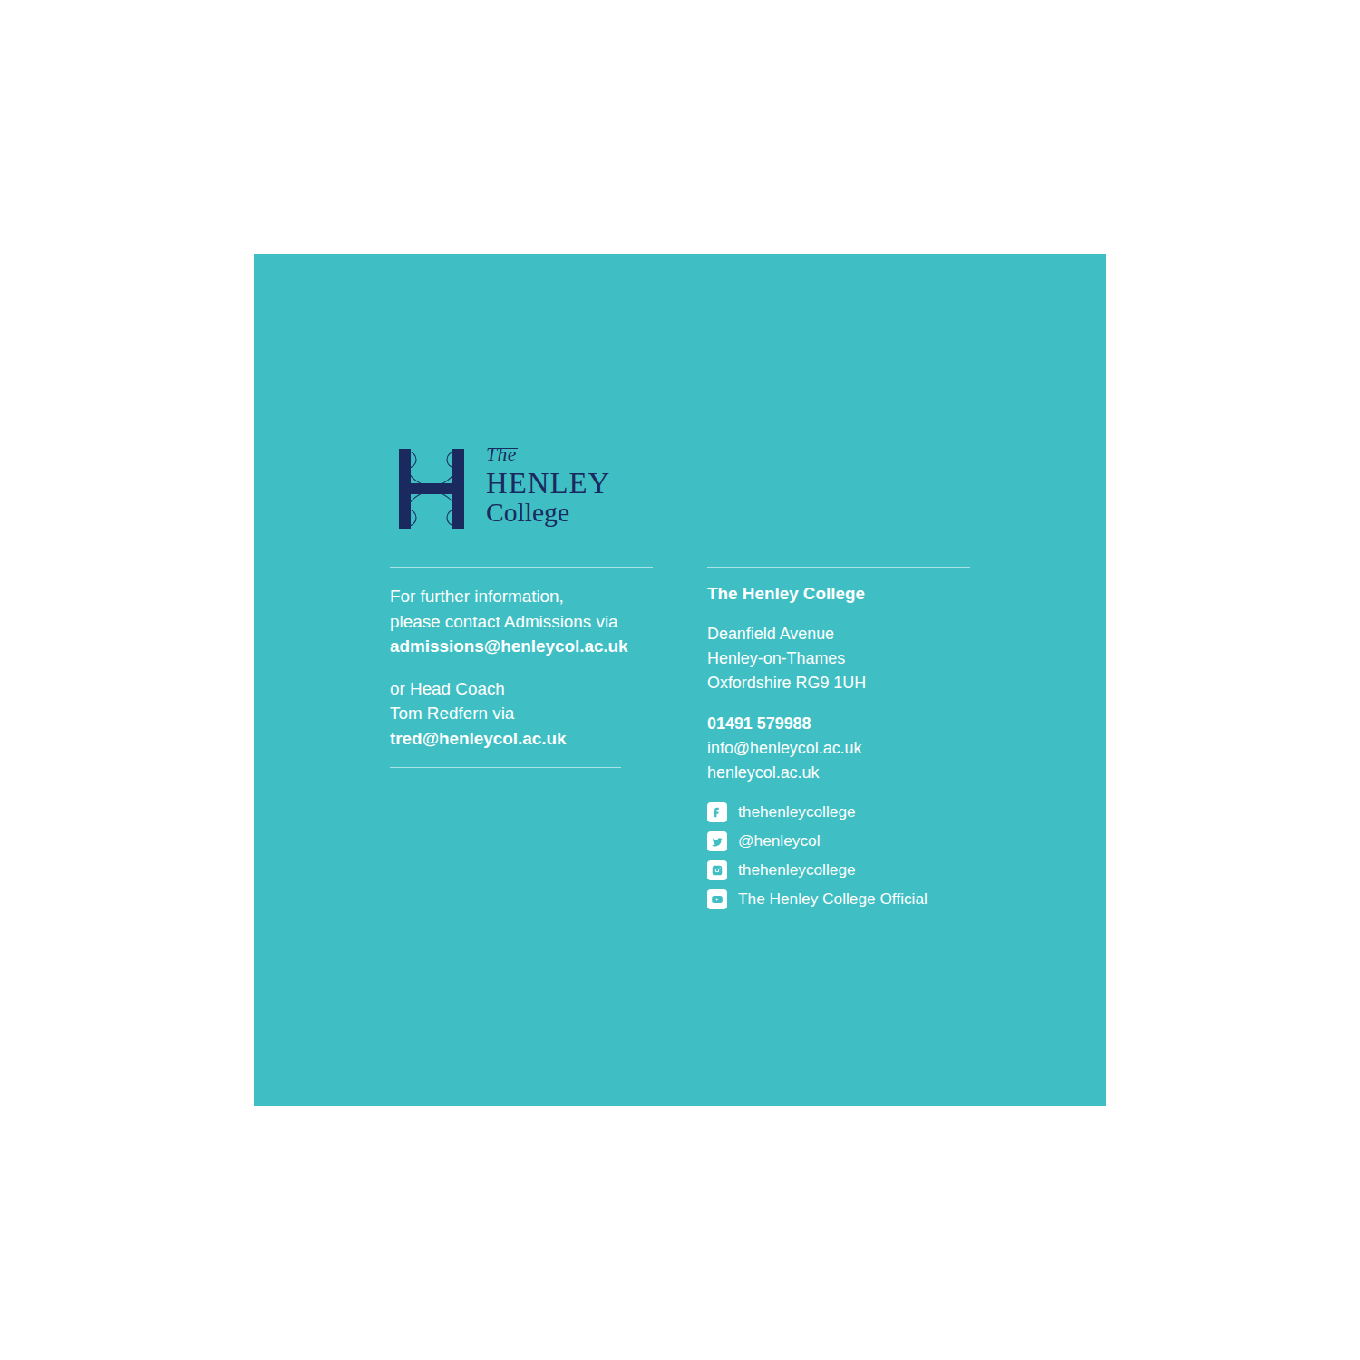The
HENLEY
College
For further information,
please contact Admissions via
admissions@henleycol.ac.uk
or Head Coach
Tom Redfern via
tred@henleycol.ac.uk
The Henley College
Deanfield Avenue
Henley-on-Thames
Oxfordshire RG9 1UH
01491 579988
info@henleycol.ac.uk
henleycol.ac.uk
thehenleycollege
@henleycol
thehenleycollege
The Henley College Official